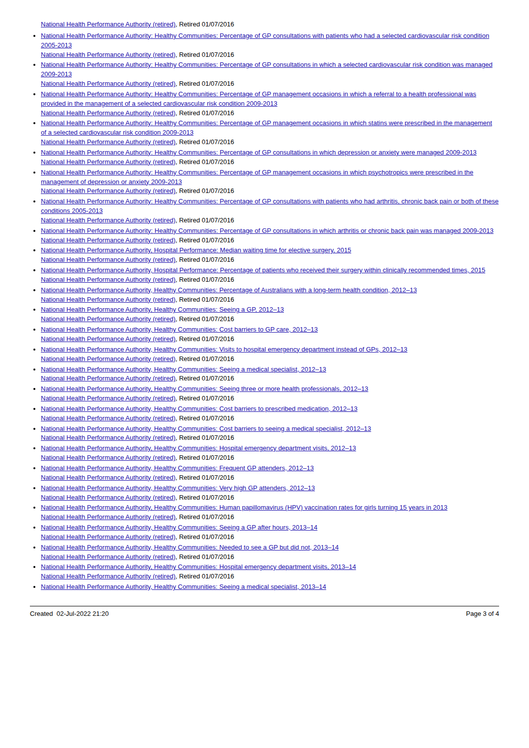National Health Performance Authority (retired), Retired 01/07/2016
National Health Performance Authority: Healthy Communities: Percentage of GP consultations with patients who had a selected cardiovascular risk condition 2005-2013
National Health Performance Authority (retired), Retired 01/07/2016
National Health Performance Authority: Healthy Communities: Percentage of GP consultations in which a selected cardiovascular risk condition was managed 2009-2013
National Health Performance Authority (retired), Retired 01/07/2016
National Health Performance Authority: Healthy Communities: Percentage of GP management occasions in which a referral to a health professional was provided in the management of a selected cardiovascular risk condition 2009-2013
National Health Performance Authority (retired), Retired 01/07/2016
National Health Performance Authority: Healthy Communities: Percentage of GP management occasions in which statins were prescribed in the management of a selected cardiovascular risk condition 2009-2013
National Health Performance Authority (retired), Retired 01/07/2016
National Health Performance Authority: Healthy Communities: Percentage of GP consultations in which depression or anxiety were managed 2009-2013
National Health Performance Authority (retired), Retired 01/07/2016
National Health Performance Authority: Healthy Communities: Percentage of GP management occasions in which psychotropics were prescribed in the management of depression or anxiety 2009-2013
National Health Performance Authority (retired), Retired 01/07/2016
National Health Performance Authority: Healthy Communities: Percentage of GP consultations with patients who had arthritis, chronic back pain or both of these conditions 2005-2013
National Health Performance Authority (retired), Retired 01/07/2016
National Health Performance Authority: Healthy Communities: Percentage of GP consultations in which arthritis or chronic back pain was managed 2009-2013
National Health Performance Authority (retired), Retired 01/07/2016
National Health Performance Authority, Hospital Performance: Median waiting time for elective surgery, 2015
National Health Performance Authority (retired), Retired 01/07/2016
National Health Performance Authority, Hospital Performance: Percentage of patients who received their surgery within clinically recommended times, 2015
National Health Performance Authority (retired), Retired 01/07/2016
National Health Performance Authority, Healthy Communities: Percentage of Australians with a long-term health condition, 2012–13
National Health Performance Authority (retired), Retired 01/07/2016
National Health Performance Authority, Healthy Communities: Seeing a GP, 2012–13
National Health Performance Authority (retired), Retired 01/07/2016
National Health Performance Authority, Healthy Communities: Cost barriers to GP care, 2012–13
National Health Performance Authority (retired), Retired 01/07/2016
National Health Performance Authority, Healthy Communities: Visits to hospital emergency department instead of GPs, 2012–13
National Health Performance Authority (retired), Retired 01/07/2016
National Health Performance Authority, Healthy Communities: Seeing a medical specialist, 2012–13
National Health Performance Authority (retired), Retired 01/07/2016
National Health Performance Authority, Healthy Communities: Seeing three or more health professionals, 2012–13
National Health Performance Authority (retired), Retired 01/07/2016
National Health Performance Authority, Healthy Communities: Cost barriers to prescribed medication, 2012–13
National Health Performance Authority (retired), Retired 01/07/2016
National Health Performance Authority, Healthy Communities: Cost barriers to seeing a medical specialist, 2012–13
National Health Performance Authority (retired), Retired 01/07/2016
National Health Performance Authority, Healthy Communities: Hospital emergency department visits, 2012–13
National Health Performance Authority (retired), Retired 01/07/2016
National Health Performance Authority, Healthy Communities: Frequent GP attenders, 2012–13
National Health Performance Authority (retired), Retired 01/07/2016
National Health Performance Authority, Healthy Communities: Very high GP attenders, 2012–13
National Health Performance Authority (retired), Retired 01/07/2016
National Health Performance Authority, Healthy Communities: Human papillomavirus (HPV) vaccination rates for girls turning 15 years in 2013
National Health Performance Authority (retired), Retired 01/07/2016
National Health Performance Authority, Healthy Communities: Seeing a GP after hours, 2013–14
National Health Performance Authority (retired), Retired 01/07/2016
National Health Performance Authority, Healthy Communities: Needed to see a GP but did not, 2013–14
National Health Performance Authority (retired), Retired 01/07/2016
National Health Performance Authority, Healthy Communities: Hospital emergency department visits, 2013–14
National Health Performance Authority (retired), Retired 01/07/2016
National Health Performance Authority, Healthy Communities: Seeing a medical specialist, 2013–14
Created 02-Jul-2022 21:20 Page 3 of 4